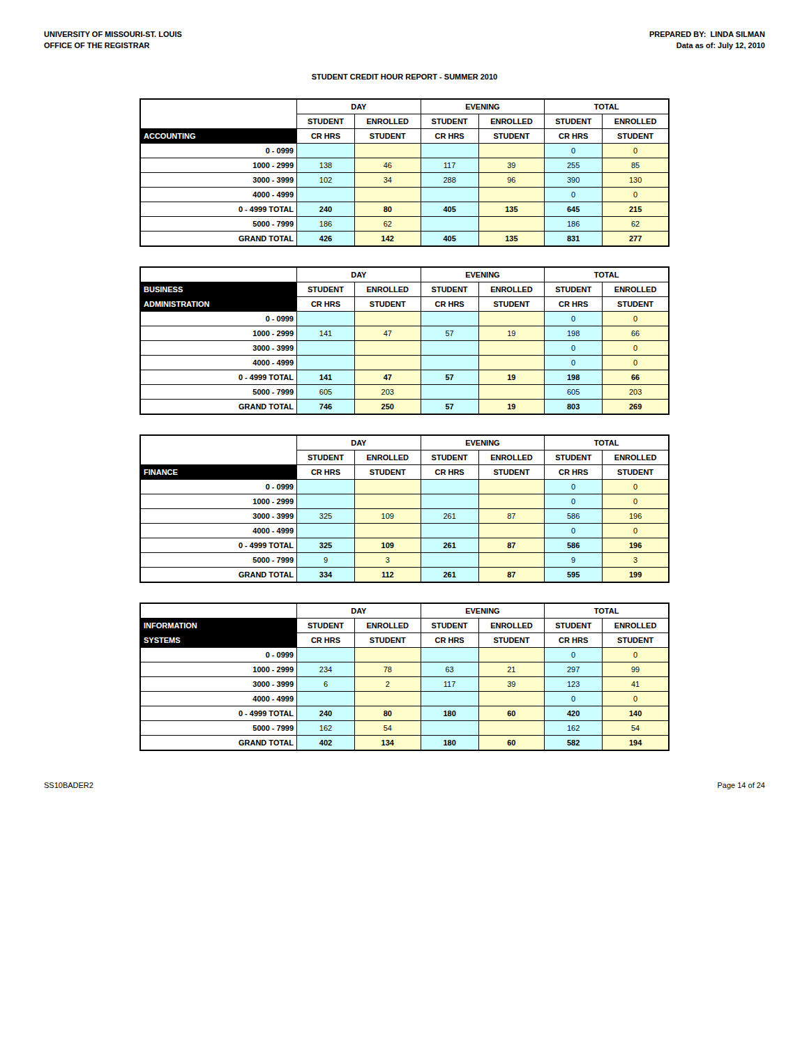| UNIVERSITY OF MISSOURI-ST. LOUIS | PREPARED BY: LINDA SILMAN |
| OFFICE OF THE REGISTRAR | Data as of: July 12, 2010 |
STUDENT CREDIT HOUR REPORT - SUMMER 2010
| | DAY | EVENING | TOTAL |
| | STUDENT | ENROLLED | STUDENT | ENROLLED | STUDENT | ENROLLED |
| ACCOUNTING | CR HRS | STUDENT | CR HRS | STUDENT | CR HRS | STUDENT |
| 0 - 0999 | | | | | 0 | 0 |
| 1000 - 2999 | 138 | 46 | 117 | 39 | 255 | 85 |
| 3000 - 3999 | 102 | 34 | 288 | 96 | 390 | 130 |
| 4000 - 4999 | | | | | 0 | 0 |
| 0 - 4999 TOTAL | 240 | 80 | 405 | 135 | 645 | 215 |
| 5000 - 7999 | 186 | 62 | | | 186 | 62 |
| GRAND TOTAL | 426 | 142 | 405 | 135 | 831 | 277 |
| | DAY | EVENING | TOTAL |
| BUSINESS | STUDENT | ENROLLED | STUDENT | ENROLLED | STUDENT | ENROLLED |
| ADMINISTRATION | CR HRS | STUDENT | CR HRS | STUDENT | CR HRS | STUDENT |
| 0 - 0999 | | | | | 0 | 0 |
| 1000 - 2999 | 141 | 47 | 57 | 19 | 198 | 66 |
| 3000 - 3999 | | | | | 0 | 0 |
| 4000 - 4999 | | | | | 0 | 0 |
| 0 - 4999 TOTAL | 141 | 47 | 57 | 19 | 198 | 66 |
| 5000 - 7999 | 605 | 203 | | | 605 | 203 |
| GRAND TOTAL | 746 | 250 | 57 | 19 | 803 | 269 |
| | DAY | EVENING | TOTAL |
| | STUDENT | ENROLLED | STUDENT | ENROLLED | STUDENT | ENROLLED |
| FINANCE | CR HRS | STUDENT | CR HRS | STUDENT | CR HRS | STUDENT |
| 0 - 0999 | | | | | 0 | 0 |
| 1000 - 2999 | | | | | 0 | 0 |
| 3000 - 3999 | 325 | 109 | 261 | 87 | 586 | 196 |
| 4000 - 4999 | | | | | 0 | 0 |
| 0 - 4999 TOTAL | 325 | 109 | 261 | 87 | 586 | 196 |
| 5000 - 7999 | 9 | 3 | | | 9 | 3 |
| GRAND TOTAL | 334 | 112 | 261 | 87 | 595 | 199 |
| | DAY | EVENING | TOTAL |
| INFORMATION | STUDENT | ENROLLED | STUDENT | ENROLLED | STUDENT | ENROLLED |
| SYSTEMS | CR HRS | STUDENT | CR HRS | STUDENT | CR HRS | STUDENT |
| 0 - 0999 | | | | | 0 | 0 |
| 1000 - 2999 | 234 | 78 | 63 | 21 | 297 | 99 |
| 3000 - 3999 | 6 | 2 | 117 | 39 | 123 | 41 |
| 4000 - 4999 | | | | | 0 | 0 |
| 0 - 4999 TOTAL | 240 | 80 | 180 | 60 | 420 | 140 |
| 5000 - 7999 | 162 | 54 | | | 162 | 54 |
| GRAND TOTAL | 402 | 134 | 180 | 60 | 582 | 194 |
| SS10BADER2 | Page 14 of 24 |